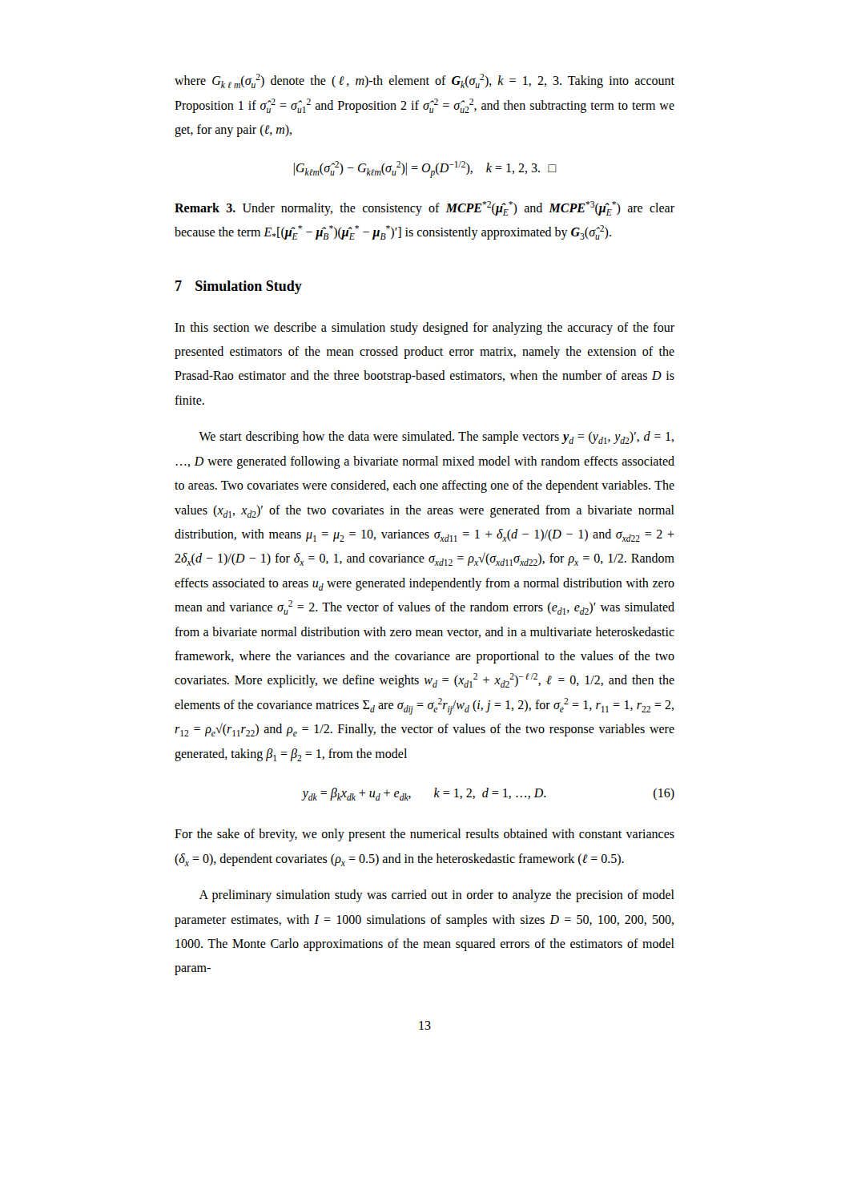where Gkℓm(σu2) denote the (ℓ, m)-th element of Gk(σu2), k = 1, 2, 3. Taking into account Proposition 1 if σ̂u2 = σ̂u12 and Proposition 2 if σ̂u2 = σ̂u22, and then subtracting term to term we get, for any pair (ℓ, m),
|Gkℓm(σ̂u2) − Gkℓm(σu2)| = Op(D−1/2), k = 1, 2, 3. □
Remark 3. Under normality, the consistency of MCPE*2(μ̂E*) and MCPE*3(μ̂E*) are clear because the term E*[(μ̂E* − μ̂B*)(μ̂E* − μB*)′] is consistently approximated by G3(σ̂u2).
7 Simulation Study
In this section we describe a simulation study designed for analyzing the accuracy of the four presented estimators of the mean crossed product error matrix, namely the extension of the Prasad-Rao estimator and the three bootstrap-based estimators, when the number of areas D is finite.
We start describing how the data were simulated. The sample vectors yd = (yd1, yd2)′, d = 1, …, D were generated following a bivariate normal mixed model with random effects associated to areas. Two covariates were considered, each one affecting one of the dependent variables. The values (xd1, xd2)′ of the two covariates in the areas were generated from a bivariate normal distribution, with means μ1 = μ2 = 10, variances σxd11 = 1 + δx(d − 1)/(D − 1) and σxd22 = 2 + 2δx(d − 1)/(D − 1) for δx = 0, 1, and covariance σxd12 = ρx√(σxd11σxd22), for ρx = 0, 1/2. Random effects associated to areas ud were generated independently from a normal distribution with zero mean and variance σu2 = 2. The vector of values of the random errors (ed1, ed2)′ was simulated from a bivariate normal distribution with zero mean vector, and in a multivariate heteroskedastic framework, where the variances and the covariance are proportional to the values of the two covariates. More explicitly, we define weights wd = (xd12 + xd22)−ℓ/2, ℓ = 0, 1/2, and then the elements of the covariance matrices Σd are σdij = σe2rij/wd (i, j = 1, 2), for σe2 = 1, r11 = 1, r22 = 2, r12 = ρe√(r11r22) and ρe = 1/2. Finally, the vector of values of the two response variables were generated, taking β1 = β2 = 1, from the model
ydk = βkxdk + ud + edk, k = 1, 2, d = 1, …, D. (16)
For the sake of brevity, we only present the numerical results obtained with constant variances (δx = 0), dependent covariates (ρx = 0.5) and in the heteroskedastic framework (ℓ = 0.5).
A preliminary simulation study was carried out in order to analyze the precision of model parameter estimates, with I = 1000 simulations of samples with sizes D = 50, 100, 200, 500, 1000. The Monte Carlo approximations of the mean squared errors of the estimators of model param-
13